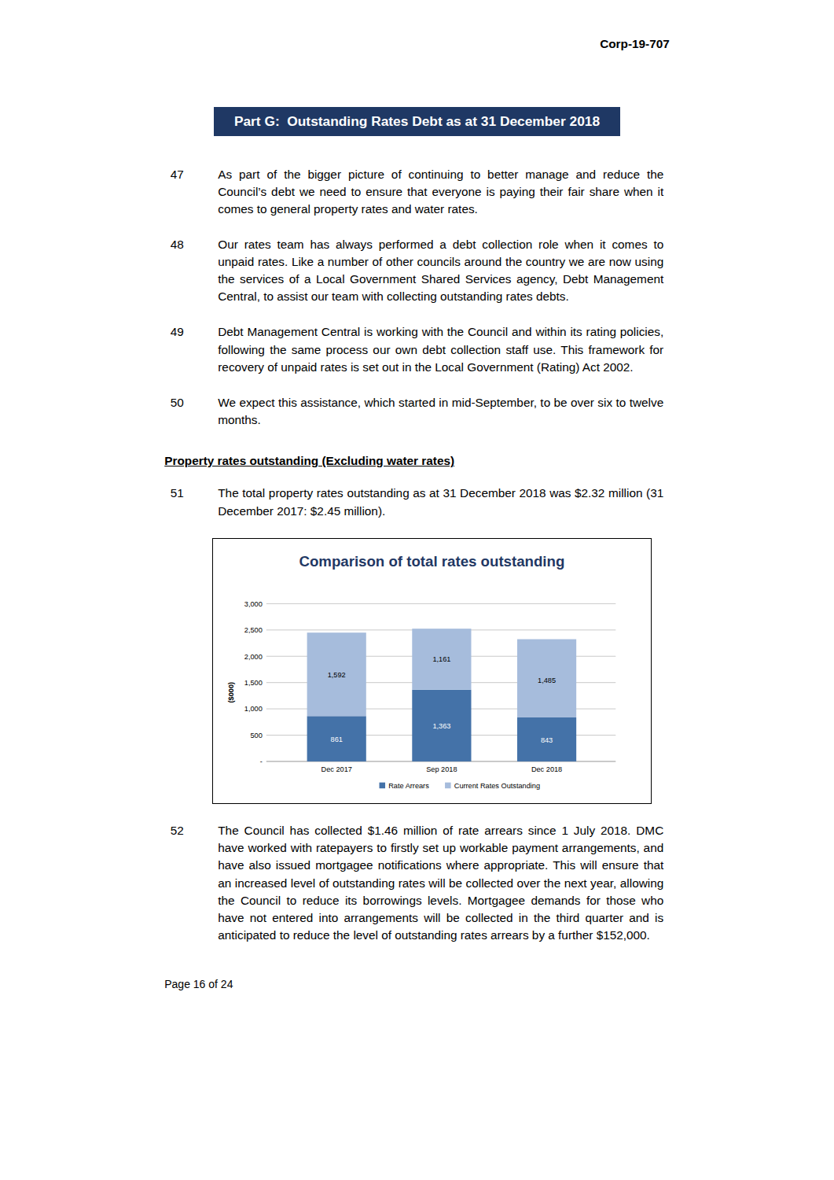Corp-19-707
Part G: Outstanding Rates Debt as at 31 December 2018
47
As part of the bigger picture of continuing to better manage and reduce the Council’s debt we need to ensure that everyone is paying their fair share when it comes to general property rates and water rates.
48
Our rates team has always performed a debt collection role when it comes to unpaid rates. Like a number of other councils around the country we are now using the services of a Local Government Shared Services agency, Debt Management Central, to assist our team with collecting outstanding rates debts.
49
Debt Management Central is working with the Council and within its rating policies, following the same process our own debt collection staff use. This framework for recovery of unpaid rates is set out in the Local Government (Rating) Act 2002.
50
We expect this assistance, which started in mid-September, to be over six to twelve months.
Property rates outstanding (Excluding water rates)
51
The total property rates outstanding as at 31 December 2018 was $2.32 million (31 December 2017: $2.45 million).
Comparison of total rates outstanding
($000) 3,000 2,500 2,000 1,500 1,000 500 - 861 1,592 1,363 1,161 843 1,485 Dec 2017 Sep 2018 Dec 2018 Rate Arrears Current Rates Outstanding
52
The Council has collected $1.46 million of rate arrears since 1 July 2018. DMC have worked with ratepayers to firstly set up workable payment arrangements, and have also issued mortgagee notifications where appropriate. This will ensure that an increased level of outstanding rates will be collected over the next year, allowing the Council to reduce its borrowings levels. Mortgagee demands for those who have not entered into arrangements will be collected in the third quarter and is anticipated to reduce the level of outstanding rates arrears by a further $152,000.
Page 16 of 24